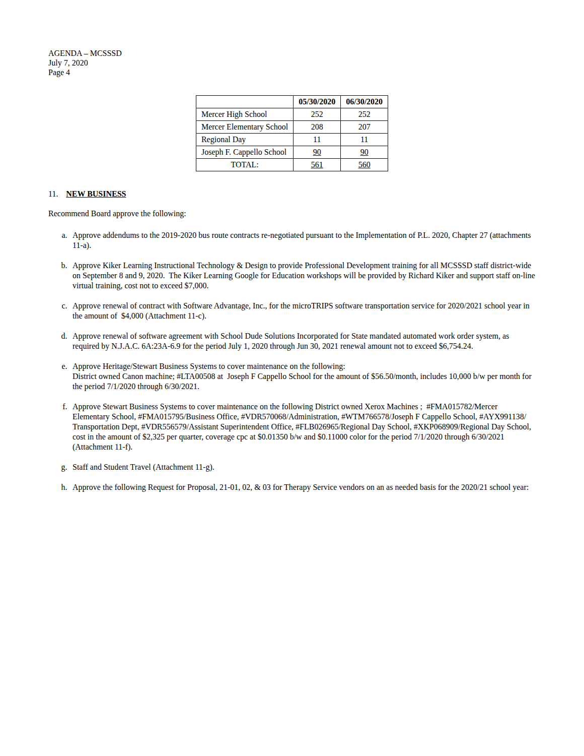AGENDA – MCSSSD
July 7, 2020
Page 4
| | 05/30/2020 | 06/30/2020 |
| --- | --- | --- |
| Mercer High School | 252 | 252 |
| Mercer Elementary School | 208 | 207 |
| Regional Day | 11 | 11 |
| Joseph F. Cappello School | 90 | 90 |
| TOTAL: | 561 | 560 |
11. NEW BUSINESS
Recommend Board approve the following:
Approve addendums to the 2019-2020 bus route contracts re-negotiated pursuant to the Implementation of P.L. 2020, Chapter 27 (attachments 11-a).
Approve Kiker Learning Instructional Technology & Design to provide Professional Development training for all MCSSSD staff district-wide on September 8 and 9, 2020. The Kiker Learning Google for Education workshops will be provided by Richard Kiker and support staff on-line virtual training, cost not to exceed $7,000.
Approve renewal of contract with Software Advantage, Inc., for the microTRIPS software transportation service for 2020/2021 school year in the amount of $4,000 (Attachment 11-c).
Approve renewal of software agreement with School Dude Solutions Incorporated for State mandated automated work order system, as required by N.J.A.C. 6A:23A-6.9 for the period July 1, 2020 through Jun 30, 2021 renewal amount not to exceed $6,754.24.
Approve Heritage/Stewart Business Systems to cover maintenance on the following:
District owned Canon machine; #LTA00508 at Joseph F Cappello School for the amount of $56.50/month, includes 10,000 b/w per month for the period 7/1/2020 through 6/30/2021.
Approve Stewart Business Systems to cover maintenance on the following District owned Xerox Machines ; #FMA015782/Mercer Elementary School, #FMA015795/Business Office, #VDR570068/Administration, #WTM766578/Joseph F Cappello School, #AYX991138/ Transportation Dept, #VDR556579/Assistant Superintendent Office, #FLB026965/Regional Day School, #XKP068909/Regional Day School, cost in the amount of $2,325 per quarter, coverage cpc at $0.01350 b/w and $0.11000 color for the period 7/1/2020 through 6/30/2021 (Attachment 11-f).
Staff and Student Travel (Attachment 11-g).
Approve the following Request for Proposal, 21-01, 02, & 03 for Therapy Service vendors on an as needed basis for the 2020/21 school year: